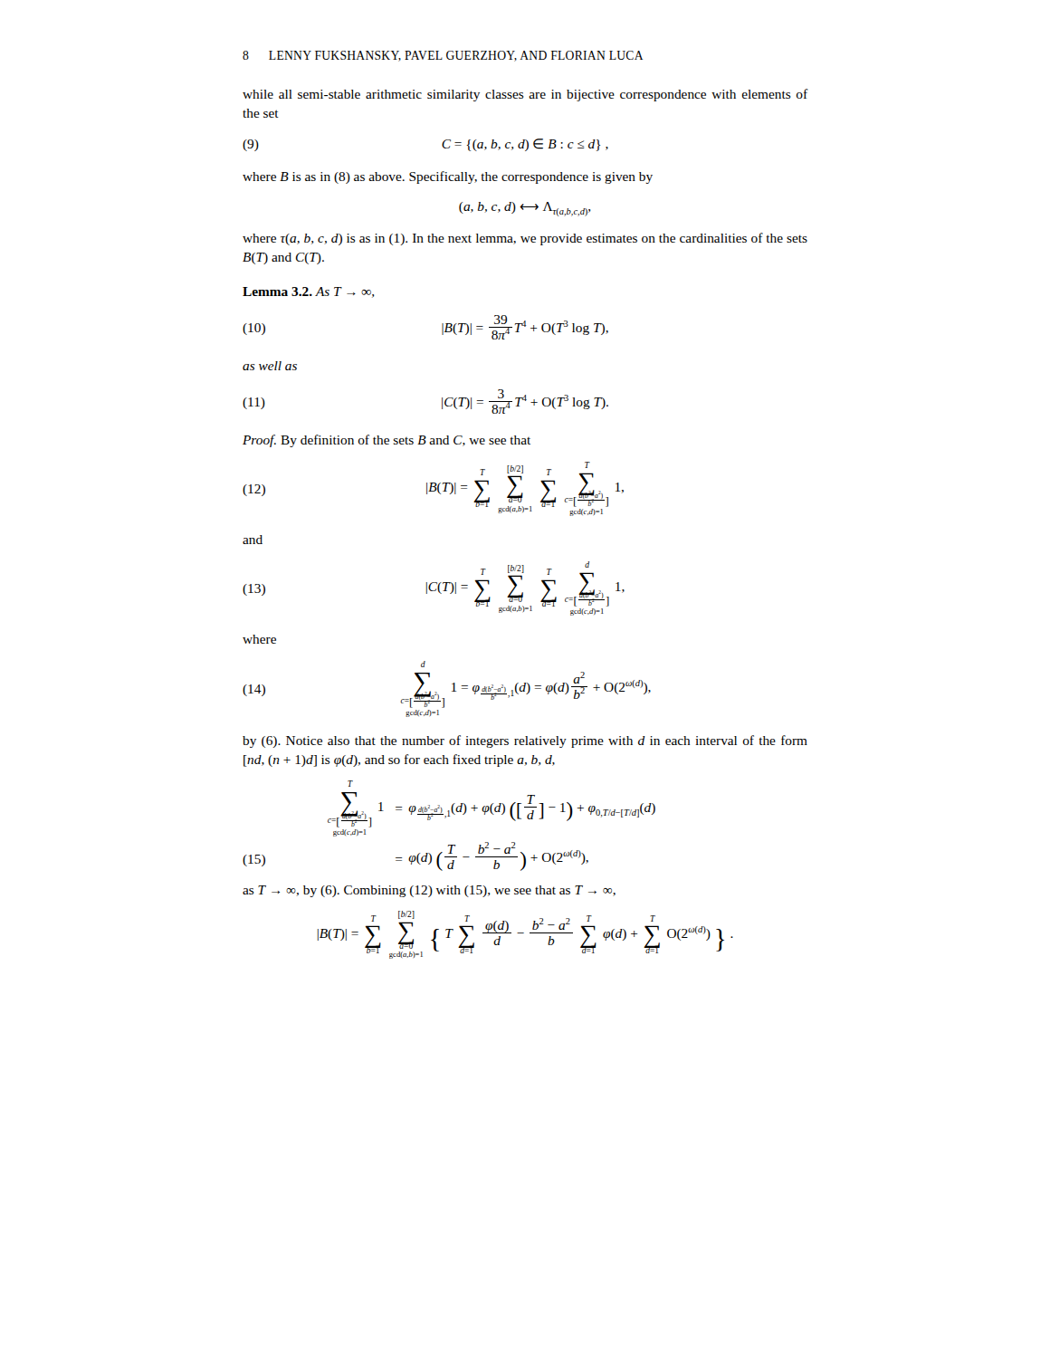8 LENNY FUKSHANSKY, PAVEL GUERZHOY, AND FLORIAN LUCA
while all semi-stable arithmetic similarity classes are in bijective correspondence with elements of the set
(9) C = {(a, b, c, d) ∈ B : c ≤ d} ,
where B is as in (8) as above. Specifically, the correspondence is given by
(a, b, c, d) ⟷ Λτ(a,b,c,d),
where τ(a, b, c, d) is as in (1). In the next lemma, we provide estimates on the cardinalities of the sets B(T) and C(T).
Lemma 3.2. As T → ∞,
(10) |B(T)| = 398π4 T4 + O(T3 log T),
as well as
(11) |C(T)| = 38π4 T4 + O(T3 log T).
Proof. By definition of the sets B and C, we see that
(12) |B(T)| = T∑b=1 [b/2]∑a=0 gcd(a,b)=1 T∑d=1 T∑c=[d(b2−a2) b2] gcd(c,d)=1 1,
and
(13) |C(T)| = T∑b=1 [b/2]∑a=0 gcd(a,b)=1 T∑d=1 d∑c=[d(b2−a2) b2] gcd(c,d)=1 1,
where
(14) d∑c=[d(b2−a2) b2] gcd(c,d)=1 1 = φd(b2−a2) b2,1(d) = φ(d)a2 b2 + O(2ω(d)),
by (6). Notice also that the number of integers relatively prime with d in each interval of the form [nd, (n + 1)d] is φ(d), and so for each fixed triple a, b, d,
| | T ∑ c = [ d ( b 2 − a 2 ) b 2 ] gcd( c,d )=1 1 | = | φ d ( b 2 − a 2 ) b 2 ,1 ( d ) + φ ( d ) ( [ T d ] − 1 ) + φ 0, T / d −[ T / d ] ( d ) |
| (15) | | = | φ ( d ) ( T d − b 2 − a 2 b ) + O (2 ω ( d ) ), |
as T → ∞, by (6). Combining (12) with (15), we see that as T → ∞,
|B(T)| = T∑b=1 [b/2]∑a=0 gcd(a,b)=1 { T T∑d=1 φ(d) d − b2 − a2 b T∑d=1 φ(d) + T∑d=1 O(2ω(d)) } .